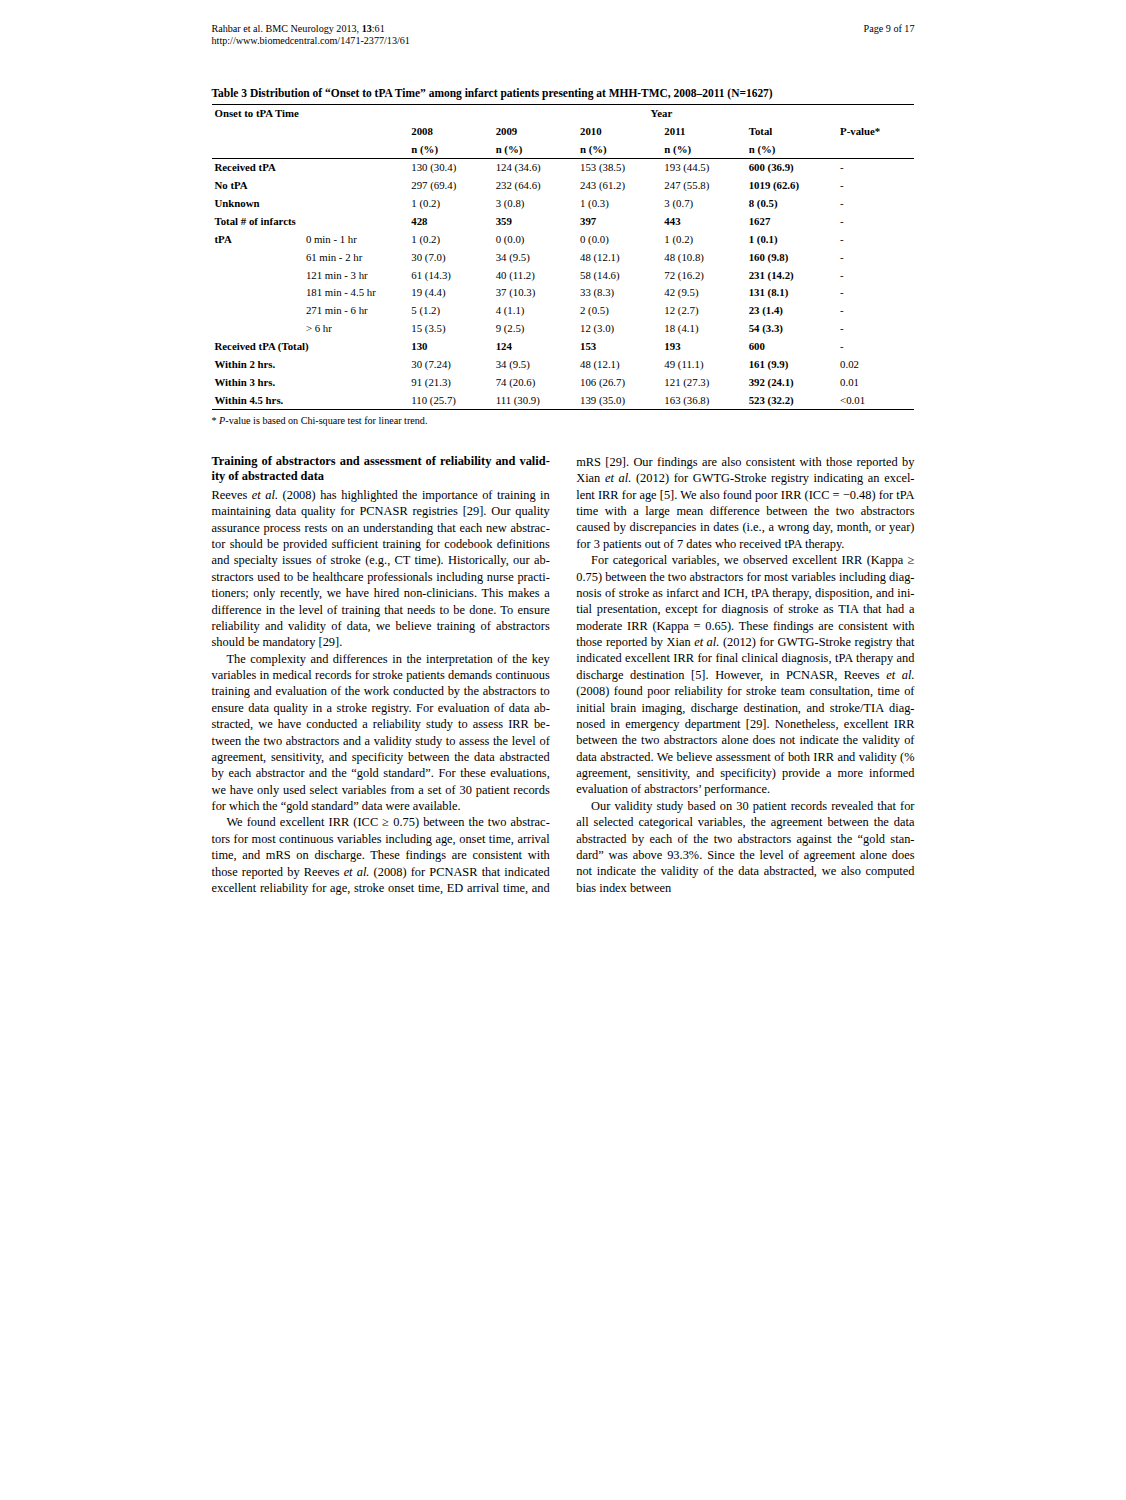Rahbar et al. BMC Neurology 2013, 13:61 http://www.biomedcentral.com/1471-2377/13/61
Page 9 of 17
Table 3 Distribution of “Onset to tPA Time” among infarct patients presenting at MHH-TMC, 2008–2011 (N=1627)
| Onset to tPA Time | Year |
| --- | --- |
| | | 2008 | 2009 | 2010 | 2011 | Total | P-value* |
| | | n (%) | n (%) | n (%) | n (%) | n (%) | |
| Received tPA | 130 (30.4) | 124 (34.6) | 153 (38.5) | 193 (44.5) | 600 (36.9) | - |
| No tPA | 297 (69.4) | 232 (64.6) | 243 (61.2) | 247 (55.8) | 1019 (62.6) | - |
| Unknown | 1 (0.2) | 3 (0.8) | 1 (0.3) | 3 (0.7) | 8 (0.5) | - |
| Total # of infarcts | 428 | 359 | 397 | 443 | 1627 | - |
| tPA | 0 min - 1 hr | 1 (0.2) | 0 (0.0) | 0 (0.0) | 1 (0.2) | 1 (0.1) | - |
| | 61 min - 2 hr | 30 (7.0) | 34 (9.5) | 48 (12.1) | 48 (10.8) | 160 (9.8) | - |
| | 121 min - 3 hr | 61 (14.3) | 40 (11.2) | 58 (14.6) | 72 (16.2) | 231 (14.2) | - |
| | 181 min - 4.5 hr | 19 (4.4) | 37 (10.3) | 33 (8.3) | 42 (9.5) | 131 (8.1) | - |
| | 271 min - 6 hr | 5 (1.2) | 4 (1.1) | 2 (0.5) | 12 (2.7) | 23 (1.4) | - |
| | > 6 hr | 15 (3.5) | 9 (2.5) | 12 (3.0) | 18 (4.1) | 54 (3.3) | - |
| Received tPA (Total) | 130 | 124 | 153 | 193 | 600 | - |
| Within 2 hrs. | 30 (7.24) | 34 (9.5) | 48 (12.1) | 49 (11.1) | 161 (9.9) | 0.02 |
| Within 3 hrs. | 91 (21.3) | 74 (20.6) | 106 (26.7) | 121 (27.3) | 392 (24.1) | 0.01 |
| Within 4.5 hrs. | 110 (25.7) | 111 (30.9) | 139 (35.0) | 163 (36.8) | 523 (32.2) | <0.01 |
* P-value is based on Chi-square test for linear trend.
Training of abstractors and assessment of reliability and validity of abstracted data
Reeves et al. (2008) has highlighted the importance of training in maintaining data quality for PCNASR registries [29]. Our quality assurance process rests on an understanding that each new abstractor should be provided sufficient training for codebook definitions and specialty issues of stroke (e.g., CT time). Historically, our abstractors used to be healthcare professionals including nurse practitioners; only recently, we have hired non-clinicians. This makes a difference in the level of training that needs to be done. To ensure reliability and validity of data, we believe training of abstractors should be mandatory [29].
The complexity and differences in the interpretation of the key variables in medical records for stroke patients demands continuous training and evaluation of the work conducted by the abstractors to ensure data quality in a stroke registry. For evaluation of data abstracted, we have conducted a reliability study to assess IRR between the two abstractors and a validity study to assess the level of agreement, sensitivity, and specificity between the data abstracted by each abstractor and the “gold standard”. For these evaluations, we have only used select variables from a set of 30 patient records for which the “gold standard” data were available.
We found excellent IRR (ICC ≥ 0.75) between the two abstractors for most continuous variables including age, onset time, arrival time, and mRS on discharge. These findings are consistent with those reported by Reeves et al. (2008) for PCNASR that indicated excellent reliability for age, stroke onset time, ED arrival time, and mRS [29]. Our findings are also consistent with those reported by Xian et al. (2012) for GWTG-Stroke registry indicating an excellent IRR for age [5]. We also found poor IRR (ICC = −0.48) for tPA time with a large mean difference between the two abstractors caused by discrepancies in dates (i.e., a wrong day, month, or year) for 3 patients out of 7 dates who received tPA therapy.
For categorical variables, we observed excellent IRR (Kappa ≥ 0.75) between the two abstractors for most variables including diagnosis of stroke as infarct and ICH, tPA therapy, disposition, and initial presentation, except for diagnosis of stroke as TIA that had a moderate IRR (Kappa = 0.65). These findings are consistent with those reported by Xian et al. (2012) for GWTG-Stroke registry that indicated excellent IRR for final clinical diagnosis, tPA therapy and discharge destination [5]. However, in PCNASR, Reeves et al. (2008) found poor reliability for stroke team consultation, time of initial brain imaging, discharge destination, and stroke/TIA diagnosed in emergency department [29]. Nonetheless, excellent IRR between the two abstractors alone does not indicate the validity of data abstracted. We believe assessment of both IRR and validity (% agreement, sensitivity, and specificity) provide a more informed evaluation of abstractors’ performance.
Our validity study based on 30 patient records revealed that for all selected categorical variables, the agreement between the data abstracted by each of the two abstractors against the “gold standard” was above 93.3%. Since the level of agreement alone does not indicate the validity of the data abstracted, we also computed bias index between